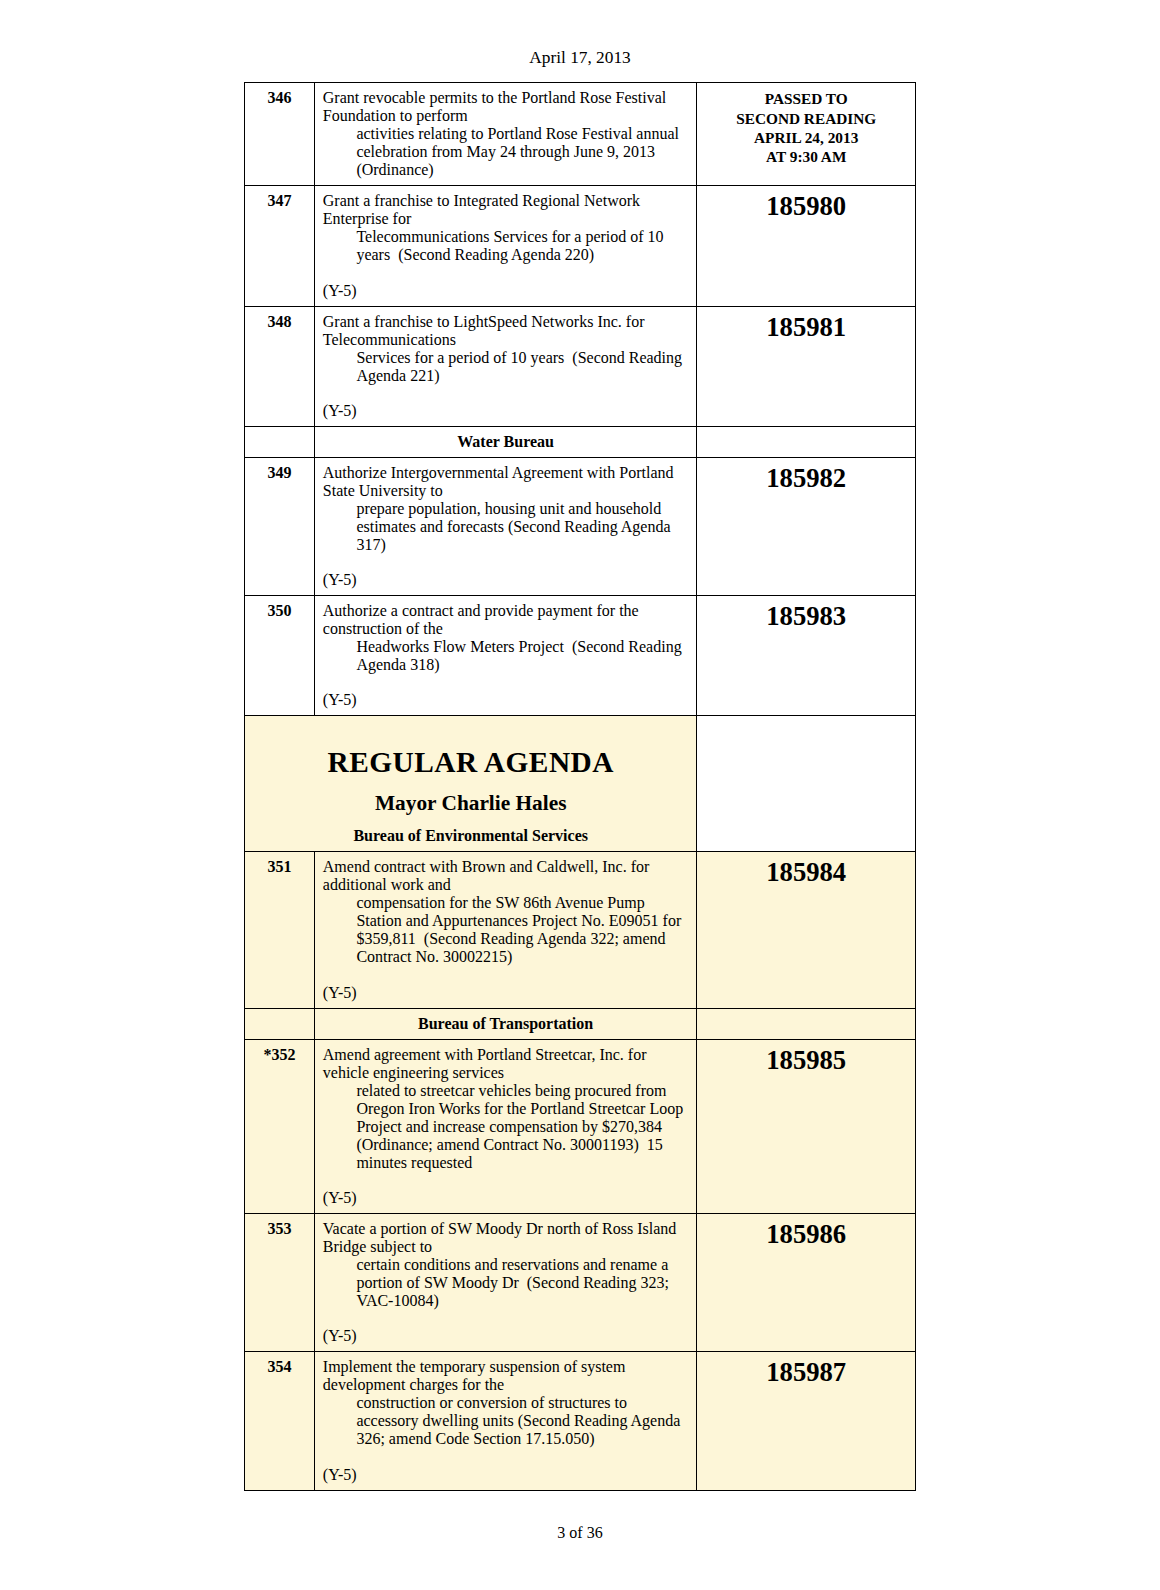April 17, 2013
| 346 | Grant revocable permits to the Portland Rose Festival Foundation to perform activities relating to Portland Rose Festival annual celebration from May 24 through June 9, 2013 (Ordinance) | PASSED TO SECOND READING APRIL 24, 2013 AT 9:30 AM |
| 347 | Grant a franchise to Integrated Regional Network Enterprise for Telecommunications Services for a period of 10 years (Second Reading Agenda 220) (Y-5) | 185980 |
| 348 | Grant a franchise to LightSpeed Networks Inc. for Telecommunications Services for a period of 10 years (Second Reading Agenda 221) (Y-5) | 185981 |
| | Water Bureau | |
| 349 | Authorize Intergovernmental Agreement with Portland State University to prepare population, housing unit and household estimates and forecasts (Second Reading Agenda 317) (Y-5) | 185982 |
| 350 | Authorize a contract and provide payment for the construction of the Headworks Flow Meters Project (Second Reading Agenda 318) (Y-5) | 185983 |
| REGULAR AGENDA Mayor Charlie Hales Bureau of Environmental Services | |
| 351 | Amend contract with Brown and Caldwell, Inc. for additional work and compensation for the SW 86th Avenue Pump Station and Appurtenances Project No. E09051 for $359,811 (Second Reading Agenda 322; amend Contract No. 30002215) (Y-5) | 185984 |
| | Bureau of Transportation | |
| *352 | Amend agreement with Portland Streetcar, Inc. for vehicle engineering services related to streetcar vehicles being procured from Oregon Iron Works for the Portland Streetcar Loop Project and increase compensation by $270,384 (Ordinance; amend Contract No. 30001193) 15 minutes requested (Y-5) | 185985 |
| 353 | Vacate a portion of SW Moody Dr north of Ross Island Bridge subject to certain conditions and reservations and rename a portion of SW Moody Dr (Second Reading 323; VAC-10084) (Y-5) | 185986 |
| 354 | Implement the temporary suspension of system development charges for the construction or conversion of structures to accessory dwelling units (Second Reading Agenda 326; amend Code Section 17.15.050) (Y-5) | 185987 |
3 of 36